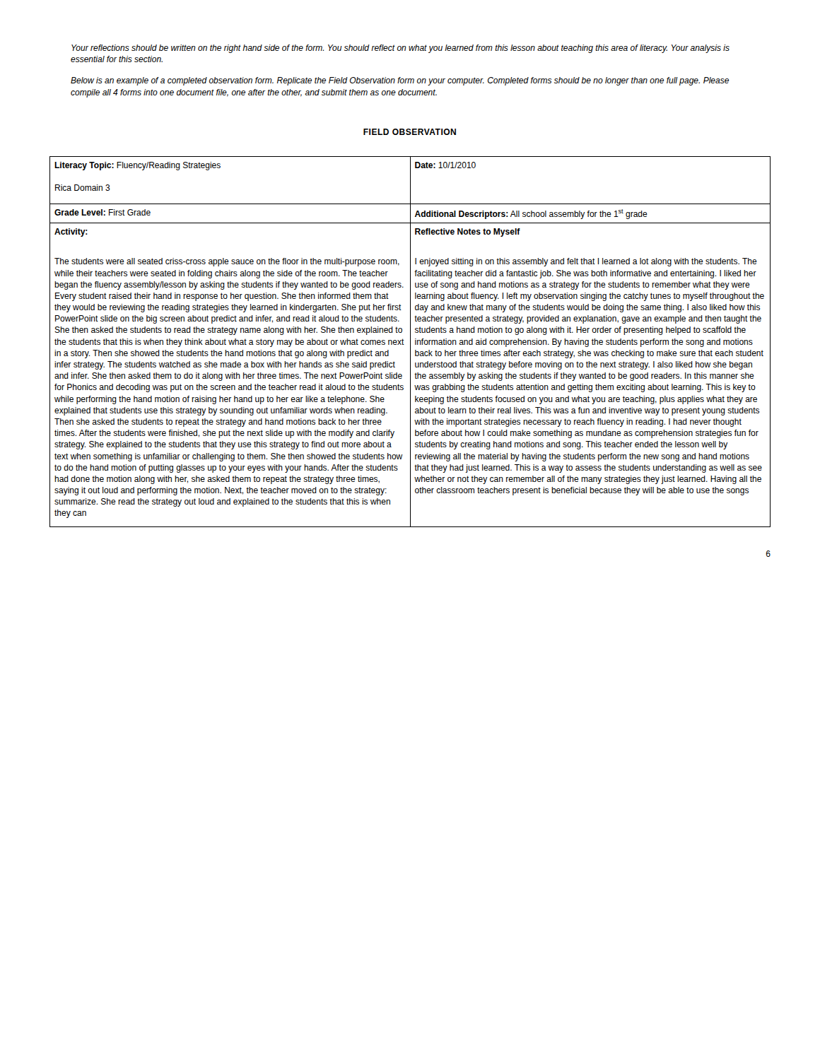Your reflections should be written on the right hand side of the form. You should reflect on what you learned from this lesson about teaching this area of literacy. Your analysis is essential for this section.
Below is an example of a completed observation form. Replicate the Field Observation form on your computer. Completed forms should be no longer than one full page. Please compile all 4 forms into one document file, one after the other, and submit them as one document.
FIELD OBSERVATION
| Literacy Topic: Fluency/Reading Strategies Rica Domain 3 | Date: 10/1/2010 |
| Grade Level: First Grade | Additional Descriptors: All school assembly for the 1 st grade |
| Activity: The students were all seated criss-cross apple sauce on the floor in the multi-purpose room, while their teachers were seated in folding chairs along the side of the room. The teacher began the fluency assembly/lesson by asking the students if they wanted to be good readers. Every student raised their hand in response to her question. She then informed them that they would be reviewing the reading strategies they learned in kindergarten. She put her first PowerPoint slide on the big screen about predict and infer, and read it aloud to the students. She then asked the students to read the strategy name along with her. She then explained to the students that this is when they think about what a story may be about or what comes next in a story. Then she showed the students the hand motions that go along with predict and infer strategy. The students watched as she made a box with her hands as she said predict and infer. She then asked them to do it along with her three times. The next PowerPoint slide for Phonics and decoding was put on the screen and the teacher read it aloud to the students while performing the hand motion of raising her hand up to her ear like a telephone. She explained that students use this strategy by sounding out unfamiliar words when reading. Then she asked the students to repeat the strategy and hand motions back to her three times. After the students were finished, she put the next slide up with the modify and clarify strategy. She explained to the students that they use this strategy to find out more about a text when something is unfamiliar or challenging to them. She then showed the students how to do the hand motion of putting glasses up to your eyes with your hands. After the students had done the motion along with her, she asked them to repeat the strategy three times, saying it out loud and performing the motion. Next, the teacher moved on to the strategy: summarize. She read the strategy out loud and explained to the students that this is when they can | Reflective Notes to Myself I enjoyed sitting in on this assembly and felt that I learned a lot along with the students. The facilitating teacher did a fantastic job. She was both informative and entertaining. I liked her use of song and hand motions as a strategy for the students to remember what they were learning about fluency. I left my observation singing the catchy tunes to myself throughout the day and knew that many of the students would be doing the same thing. I also liked how this teacher presented a strategy, provided an explanation, gave an example and then taught the students a hand motion to go along with it. Her order of presenting helped to scaffold the information and aid comprehension. By having the students perform the song and motions back to her three times after each strategy, she was checking to make sure that each student understood that strategy before moving on to the next strategy. I also liked how she began the assembly by asking the students if they wanted to be good readers. In this manner she was grabbing the students attention and getting them exciting about learning. This is key to keeping the students focused on you and what you are teaching, plus applies what they are about to learn to their real lives. This was a fun and inventive way to present young students with the important strategies necessary to reach fluency in reading. I had never thought before about how I could make something as mundane as comprehension strategies fun for students by creating hand motions and song. This teacher ended the lesson well by reviewing all the material by having the students perform the new song and hand motions that they had just learned. This is a way to assess the students understanding as well as see whether or not they can remember all of the many strategies they just learned. Having all the other classroom teachers present is beneficial because they will be able to use the songs |
6